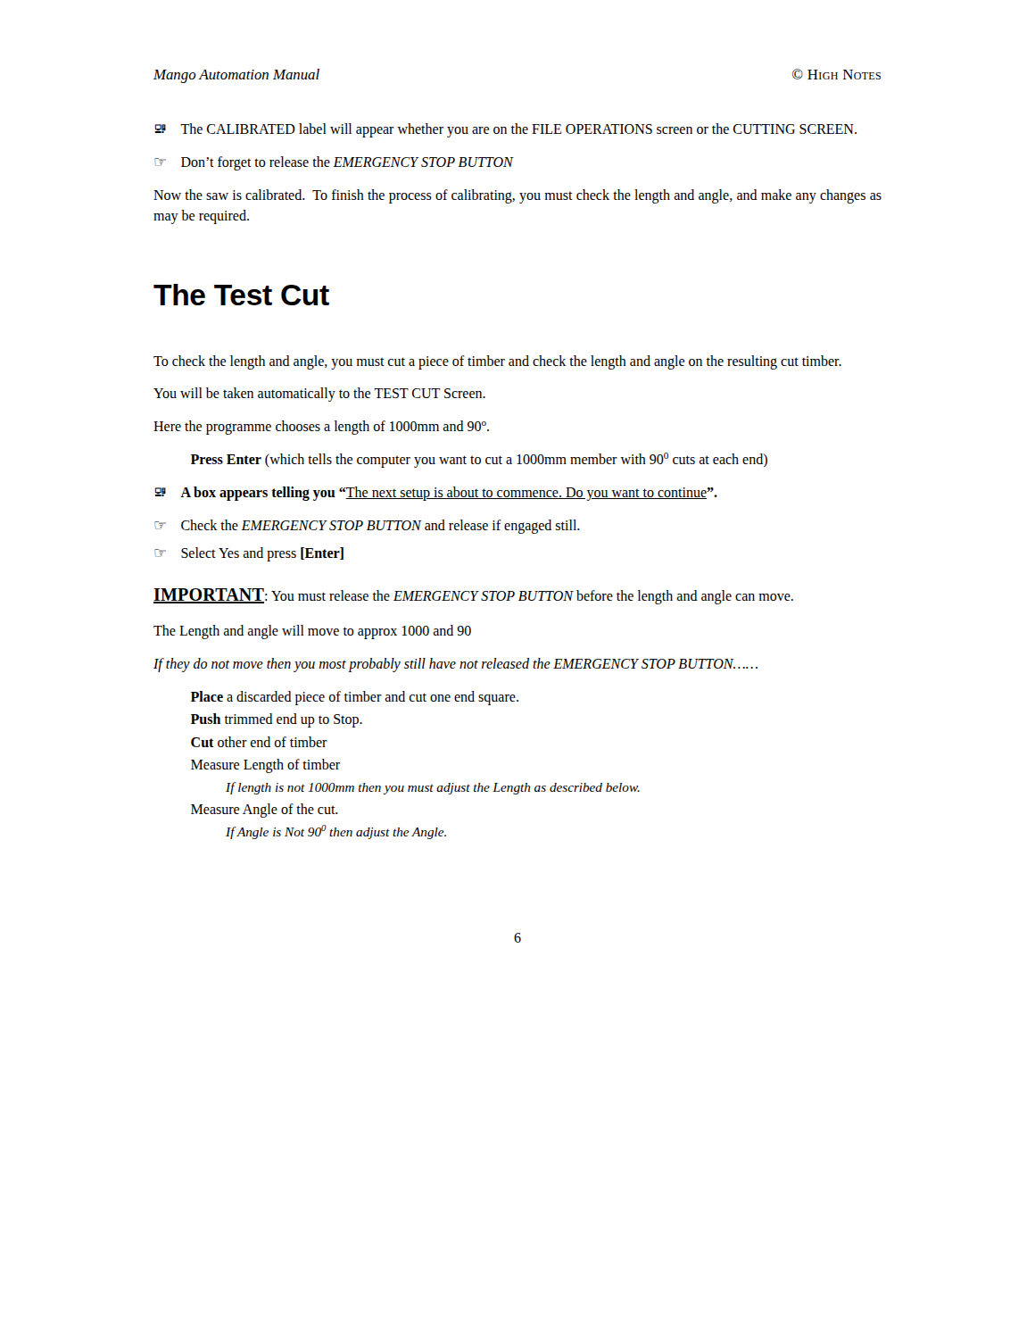Mango Automation Manual © High Notes
The CALIBRATED label will appear whether you are on the FILE OPERATIONS screen or the CUTTING SCREEN.
Don’t forget to release the EMERGENCY STOP BUTTON
Now the saw is calibrated. To finish the process of calibrating, you must check the length and angle, and make any changes as may be required.
The Test Cut
To check the length and angle, you must cut a piece of timber and check the length and angle on the resulting cut timber.
You will be taken automatically to the TEST CUT Screen.
Here the programme chooses a length of 1000mm and 90o.
Press Enter (which tells the computer you want to cut a 1000mm member with 900 cuts at each end)
A box appears telling you “The next setup is about to commence. Do you want to continue”.
Check the EMERGENCY STOP BUTTON and release if engaged still.
Select Yes and press [Enter]
IMPORTANT: You must release the EMERGENCY STOP BUTTON before the length and angle can move.
The Length and angle will move to approx 1000 and 90
If they do not move then you most probably still have not released the EMERGENCY STOP BUTTON……
Place a discarded piece of timber and cut one end square.
Push trimmed end up to Stop.
Cut other end of timber
Measure Length of timber
If length is not 1000mm then you must adjust the Length as described below.
Measure Angle of the cut.
If Angle is Not 900 then adjust the Angle.
6